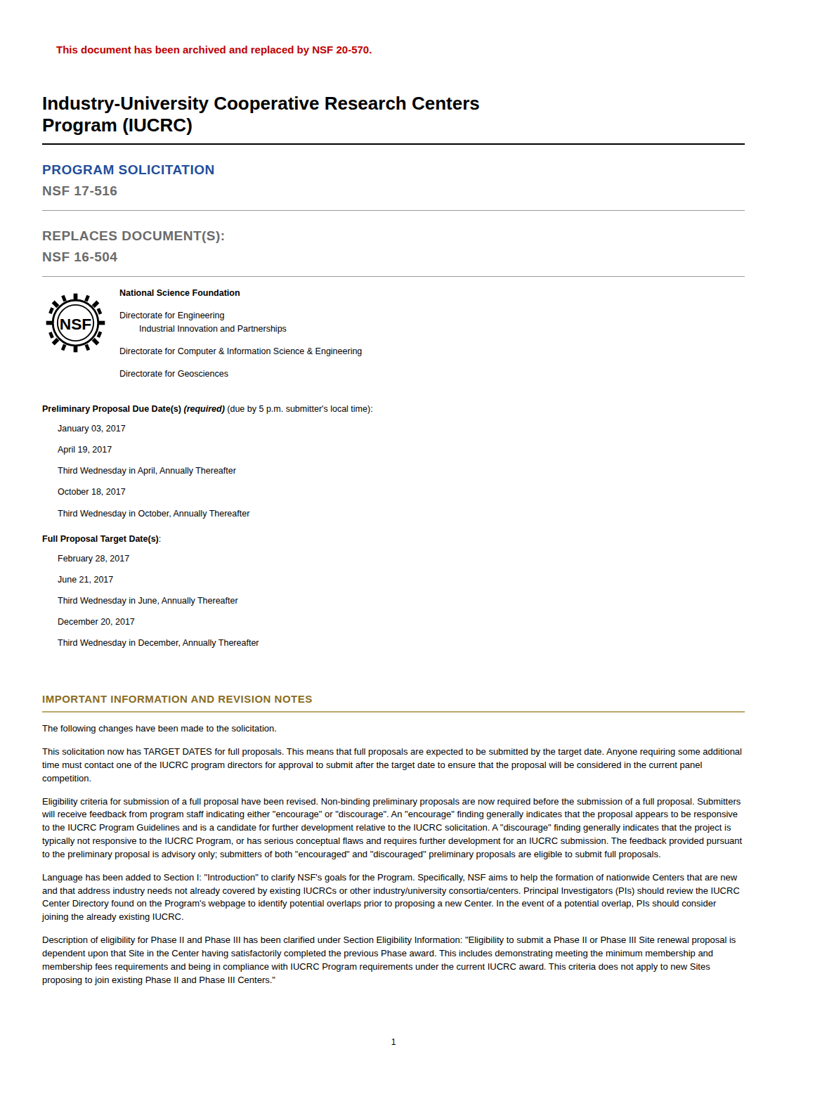This document has been archived and replaced by NSF 20-570.
Industry-University Cooperative Research Centers
Program (IUCRC)
PROGRAM SOLICITATION
NSF 17-516
REPLACES DOCUMENT(S):
NSF 16-504
NSF
National Science Foundation
Directorate for Engineering
Industrial Innovation and Partnerships
Directorate for Computer & Information Science & Engineering
Directorate for Geosciences
Preliminary Proposal Due Date(s) (required) (due by 5 p.m. submitter's local time):
January 03, 2017
April 19, 2017
Third Wednesday in April, Annually Thereafter
October 18, 2017
Third Wednesday in October, Annually Thereafter
Full Proposal Target Date(s):
February 28, 2017
June 21, 2017
Third Wednesday in June, Annually Thereafter
December 20, 2017
Third Wednesday in December, Annually Thereafter
IMPORTANT INFORMATION AND REVISION NOTES
The following changes have been made to the solicitation.
This solicitation now has TARGET DATES for full proposals. This means that full proposals are expected to be submitted by the target date. Anyone requiring some additional time must contact one of the IUCRC program directors for approval to submit after the target date to ensure that the proposal will be considered in the current panel competition.
Eligibility criteria for submission of a full proposal have been revised. Non-binding preliminary proposals are now required before the submission of a full proposal. Submitters will receive feedback from program staff indicating either "encourage" or "discourage". An "encourage" finding generally indicates that the proposal appears to be responsive to the IUCRC Program Guidelines and is a candidate for further development relative to the IUCRC solicitation. A "discourage" finding generally indicates that the project is typically not responsive to the IUCRC Program, or has serious conceptual flaws and requires further development for an IUCRC submission. The feedback provided pursuant to the preliminary proposal is advisory only; submitters of both "encouraged" and "discouraged" preliminary proposals are eligible to submit full proposals.
Language has been added to Section I: "Introduction" to clarify NSF's goals for the Program. Specifically, NSF aims to help the formation of nationwide Centers that are new and that address industry needs not already covered by existing IUCRCs or other industry/university consortia/centers. Principal Investigators (PIs) should review the IUCRC Center Directory found on the Program's webpage to identify potential overlaps prior to proposing a new Center. In the event of a potential overlap, PIs should consider joining the already existing IUCRC.
Description of eligibility for Phase II and Phase III has been clarified under Section Eligibility Information: "Eligibility to submit a Phase II or Phase III Site renewal proposal is dependent upon that Site in the Center having satisfactorily completed the previous Phase award. This includes demonstrating meeting the minimum membership and membership fees requirements and being in compliance with IUCRC Program requirements under the current IUCRC award. This criteria does not apply to new Sites proposing to join existing Phase II and Phase III Centers."
1